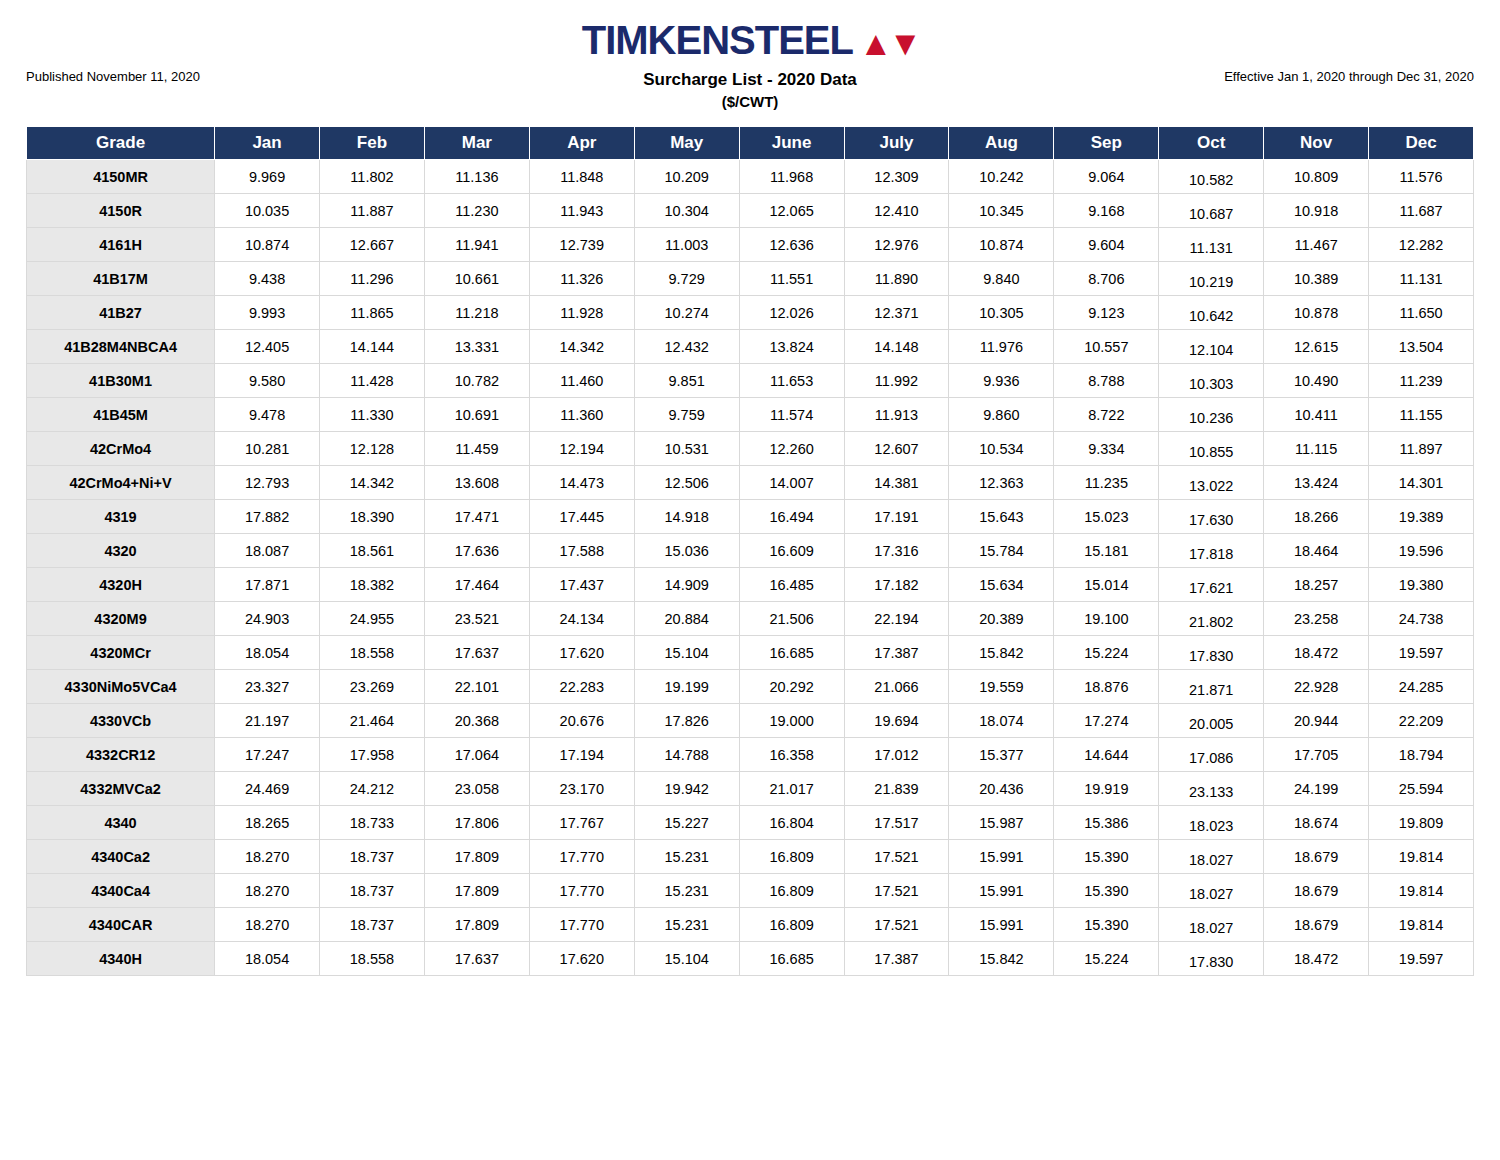TIMKEN STEEL▲▼
Published November 11, 2020
Surcharge List - 2020 Data
($/CWT)
Effective Jan 1, 2020 through Dec 31, 2020
| Grade | Jan | Feb | Mar | Apr | May | June | July | Aug | Sep | Oct | Nov | Dec |
| --- | --- | --- | --- | --- | --- | --- | --- | --- | --- | --- | --- | --- |
| 4150MR | 9.969 | 11.802 | 11.136 | 11.848 | 10.209 | 11.968 | 12.309 | 10.242 | 9.064 | 10.582 | 10.809 | 11.576 |
| 4150R | 10.035 | 11.887 | 11.230 | 11.943 | 10.304 | 12.065 | 12.410 | 10.345 | 9.168 | 10.687 | 10.918 | 11.687 |
| 4161H | 10.874 | 12.667 | 11.941 | 12.739 | 11.003 | 12.636 | 12.976 | 10.874 | 9.604 | 11.131 | 11.467 | 12.282 |
| 41B17M | 9.438 | 11.296 | 10.661 | 11.326 | 9.729 | 11.551 | 11.890 | 9.840 | 8.706 | 10.219 | 10.389 | 11.131 |
| 41B27 | 9.993 | 11.865 | 11.218 | 11.928 | 10.274 | 12.026 | 12.371 | 10.305 | 9.123 | 10.642 | 10.878 | 11.650 |
| 41B28M4NBCA4 | 12.405 | 14.144 | 13.331 | 14.342 | 12.432 | 13.824 | 14.148 | 11.976 | 10.557 | 12.104 | 12.615 | 13.504 |
| 41B30M1 | 9.580 | 11.428 | 10.782 | 11.460 | 9.851 | 11.653 | 11.992 | 9.936 | 8.788 | 10.303 | 10.490 | 11.239 |
| 41B45M | 9.478 | 11.330 | 10.691 | 11.360 | 9.759 | 11.574 | 11.913 | 9.860 | 8.722 | 10.236 | 10.411 | 11.155 |
| 42CrMo4 | 10.281 | 12.128 | 11.459 | 12.194 | 10.531 | 12.260 | 12.607 | 10.534 | 9.334 | 10.855 | 11.115 | 11.897 |
| 42CrMo4+Ni+V | 12.793 | 14.342 | 13.608 | 14.473 | 12.506 | 14.007 | 14.381 | 12.363 | 11.235 | 13.022 | 13.424 | 14.301 |
| 4319 | 17.882 | 18.390 | 17.471 | 17.445 | 14.918 | 16.494 | 17.191 | 15.643 | 15.023 | 17.630 | 18.266 | 19.389 |
| 4320 | 18.087 | 18.561 | 17.636 | 17.588 | 15.036 | 16.609 | 17.316 | 15.784 | 15.181 | 17.818 | 18.464 | 19.596 |
| 4320H | 17.871 | 18.382 | 17.464 | 17.437 | 14.909 | 16.485 | 17.182 | 15.634 | 15.014 | 17.621 | 18.257 | 19.380 |
| 4320M9 | 24.903 | 24.955 | 23.521 | 24.134 | 20.884 | 21.506 | 22.194 | 20.389 | 19.100 | 21.802 | 23.258 | 24.738 |
| 4320MCr | 18.054 | 18.558 | 17.637 | 17.620 | 15.104 | 16.685 | 17.387 | 15.842 | 15.224 | 17.830 | 18.472 | 19.597 |
| 4330NiMo5VCa4 | 23.327 | 23.269 | 22.101 | 22.283 | 19.199 | 20.292 | 21.066 | 19.559 | 18.876 | 21.871 | 22.928 | 24.285 |
| 4330VCb | 21.197 | 21.464 | 20.368 | 20.676 | 17.826 | 19.000 | 19.694 | 18.074 | 17.274 | 20.005 | 20.944 | 22.209 |
| 4332CR12 | 17.247 | 17.958 | 17.064 | 17.194 | 14.788 | 16.358 | 17.012 | 15.377 | 14.644 | 17.086 | 17.705 | 18.794 |
| 4332MVCa2 | 24.469 | 24.212 | 23.058 | 23.170 | 19.942 | 21.017 | 21.839 | 20.436 | 19.919 | 23.133 | 24.199 | 25.594 |
| 4340 | 18.265 | 18.733 | 17.806 | 17.767 | 15.227 | 16.804 | 17.517 | 15.987 | 15.386 | 18.023 | 18.674 | 19.809 |
| 4340Ca2 | 18.270 | 18.737 | 17.809 | 17.770 | 15.231 | 16.809 | 17.521 | 15.991 | 15.390 | 18.027 | 18.679 | 19.814 |
| 4340Ca4 | 18.270 | 18.737 | 17.809 | 17.770 | 15.231 | 16.809 | 17.521 | 15.991 | 15.390 | 18.027 | 18.679 | 19.814 |
| 4340CAR | 18.270 | 18.737 | 17.809 | 17.770 | 15.231 | 16.809 | 17.521 | 15.991 | 15.390 | 18.027 | 18.679 | 19.814 |
| 4340H | 18.054 | 18.558 | 17.637 | 17.620 | 15.104 | 16.685 | 17.387 | 15.842 | 15.224 | 17.830 | 18.472 | 19.597 |